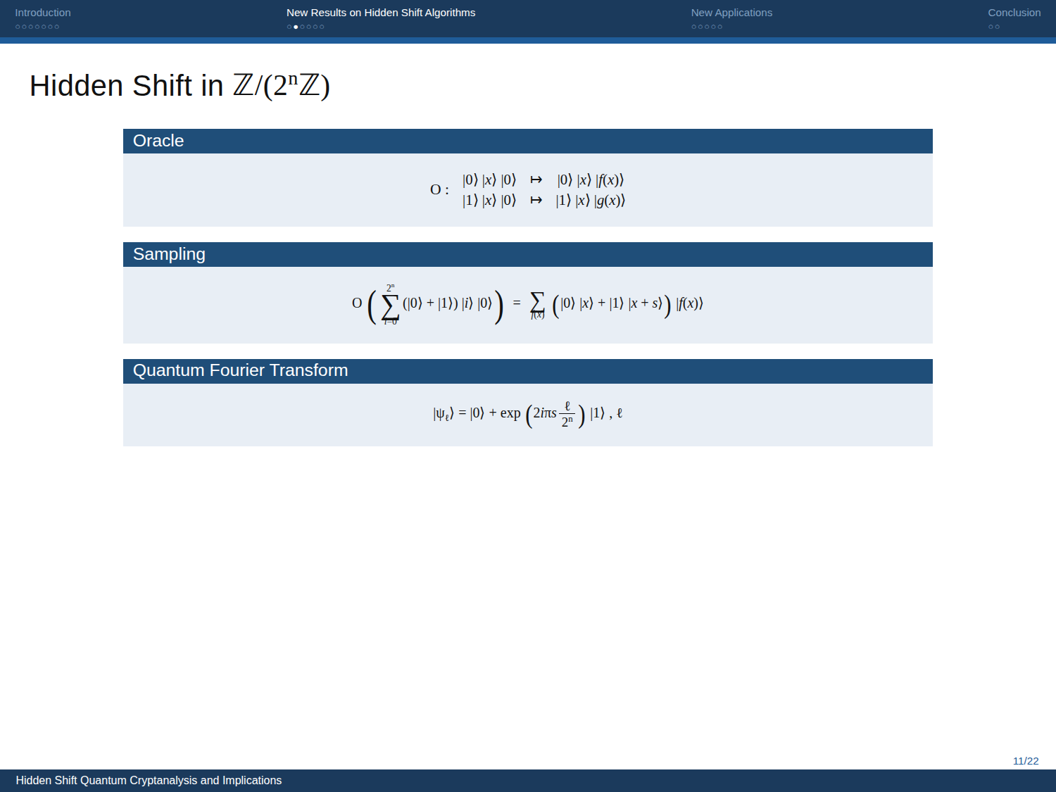Introduction ○○○○○○○
New Results on Hidden Shift Algorithms ○●○○○○
New Applications ○○○○○
Conclusion ○○
Hidden Shift in ℤ/(2nℤ)
Oracle
| O : | /0⟩ / x ⟩ /0⟩ | ↦ | /0⟩ / x ⟩ / f ( x )⟩ |
| /1⟩ / x ⟩ /0⟩ | ↦ | /1⟩ / x ⟩ / g ( x )⟩ |
Sampling
O (2n∑i=0(|0⟩ + |1⟩) |i⟩ |0⟩) = ∑f(x) (|0⟩ |x⟩ + |1⟩ |x + s⟩) |f(x)⟩
Quantum Fourier Transform
|ψℓ⟩ = |0⟩ + exp (2iπsℓ 2n) |1⟩ , ℓ
11/22
Hidden Shift Quantum Cryptanalysis and Implications